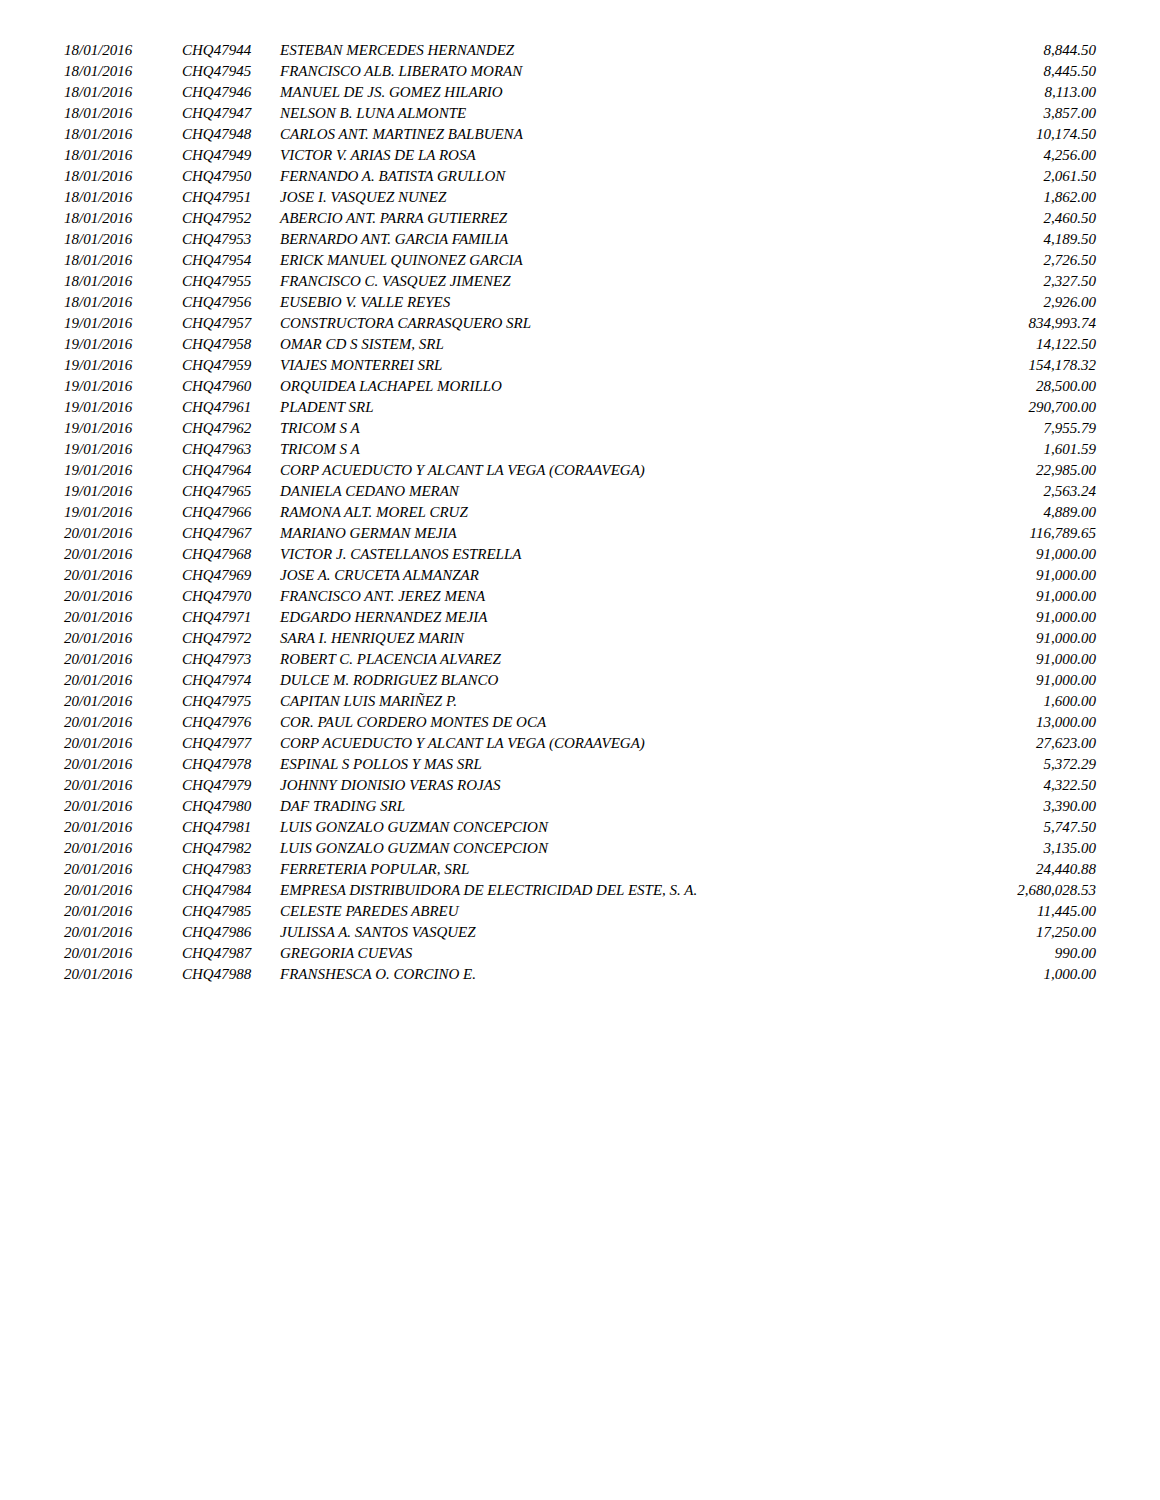| 18/01/2016 | CHQ47944 | ESTEBAN MERCEDES HERNANDEZ | 8,844.50 |
| 18/01/2016 | CHQ47945 | FRANCISCO ALB. LIBERATO MORAN | 8,445.50 |
| 18/01/2016 | CHQ47946 | MANUEL DE JS. GOMEZ HILARIO | 8,113.00 |
| 18/01/2016 | CHQ47947 | NELSON B. LUNA ALMONTE | 3,857.00 |
| 18/01/2016 | CHQ47948 | CARLOS ANT. MARTINEZ BALBUENA | 10,174.50 |
| 18/01/2016 | CHQ47949 | VICTOR V. ARIAS DE LA ROSA | 4,256.00 |
| 18/01/2016 | CHQ47950 | FERNANDO A. BATISTA GRULLON | 2,061.50 |
| 18/01/2016 | CHQ47951 | JOSE I. VASQUEZ NUNEZ | 1,862.00 |
| 18/01/2016 | CHQ47952 | ABERCIO ANT. PARRA GUTIERREZ | 2,460.50 |
| 18/01/2016 | CHQ47953 | BERNARDO ANT. GARCIA FAMILIA | 4,189.50 |
| 18/01/2016 | CHQ47954 | ERICK MANUEL QUINONEZ GARCIA | 2,726.50 |
| 18/01/2016 | CHQ47955 | FRANCISCO C. VASQUEZ JIMENEZ | 2,327.50 |
| 18/01/2016 | CHQ47956 | EUSEBIO V. VALLE REYES | 2,926.00 |
| 19/01/2016 | CHQ47957 | CONSTRUCTORA CARRASQUERO SRL | 834,993.74 |
| 19/01/2016 | CHQ47958 | OMAR CD S SISTEM, SRL | 14,122.50 |
| 19/01/2016 | CHQ47959 | VIAJES MONTERREI SRL | 154,178.32 |
| 19/01/2016 | CHQ47960 | ORQUIDEA LACHAPEL MORILLO | 28,500.00 |
| 19/01/2016 | CHQ47961 | PLADENT SRL | 290,700.00 |
| 19/01/2016 | CHQ47962 | TRICOM S A | 7,955.79 |
| 19/01/2016 | CHQ47963 | TRICOM S A | 1,601.59 |
| 19/01/2016 | CHQ47964 | CORP ACUEDUCTO Y ALCANT LA VEGA (CORAAVEGA) | 22,985.00 |
| 19/01/2016 | CHQ47965 | DANIELA CEDANO MERAN | 2,563.24 |
| 19/01/2016 | CHQ47966 | RAMONA ALT. MOREL CRUZ | 4,889.00 |
| 20/01/2016 | CHQ47967 | MARIANO GERMAN MEJIA | 116,789.65 |
| 20/01/2016 | CHQ47968 | VICTOR J. CASTELLANOS ESTRELLA | 91,000.00 |
| 20/01/2016 | CHQ47969 | JOSE A. CRUCETA ALMANZAR | 91,000.00 |
| 20/01/2016 | CHQ47970 | FRANCISCO ANT. JEREZ MENA | 91,000.00 |
| 20/01/2016 | CHQ47971 | EDGARDO HERNANDEZ MEJIA | 91,000.00 |
| 20/01/2016 | CHQ47972 | SARA I. HENRIQUEZ MARIN | 91,000.00 |
| 20/01/2016 | CHQ47973 | ROBERT C. PLACENCIA ALVAREZ | 91,000.00 |
| 20/01/2016 | CHQ47974 | DULCE M. RODRIGUEZ BLANCO | 91,000.00 |
| 20/01/2016 | CHQ47975 | CAPITAN LUIS MARIÑEZ P. | 1,600.00 |
| 20/01/2016 | CHQ47976 | COR. PAUL CORDERO MONTES DE OCA | 13,000.00 |
| 20/01/2016 | CHQ47977 | CORP ACUEDUCTO Y ALCANT LA VEGA (CORAAVEGA) | 27,623.00 |
| 20/01/2016 | CHQ47978 | ESPINAL S POLLOS Y MAS SRL | 5,372.29 |
| 20/01/2016 | CHQ47979 | JOHNNY DIONISIO VERAS ROJAS | 4,322.50 |
| 20/01/2016 | CHQ47980 | DAF TRADING SRL | 3,390.00 |
| 20/01/2016 | CHQ47981 | LUIS GONZALO GUZMAN CONCEPCION | 5,747.50 |
| 20/01/2016 | CHQ47982 | LUIS GONZALO GUZMAN CONCEPCION | 3,135.00 |
| 20/01/2016 | CHQ47983 | FERRETERIA POPULAR, SRL | 24,440.88 |
| 20/01/2016 | CHQ47984 | EMPRESA DISTRIBUIDORA DE ELECTRICIDAD DEL ESTE, S. A. | 2,680,028.53 |
| 20/01/2016 | CHQ47985 | CELESTE PAREDES ABREU | 11,445.00 |
| 20/01/2016 | CHQ47986 | JULISSA A. SANTOS VASQUEZ | 17,250.00 |
| 20/01/2016 | CHQ47987 | GREGORIA CUEVAS | 990.00 |
| 20/01/2016 | CHQ47988 | FRANSHESCA O. CORCINO E. | 1,000.00 |